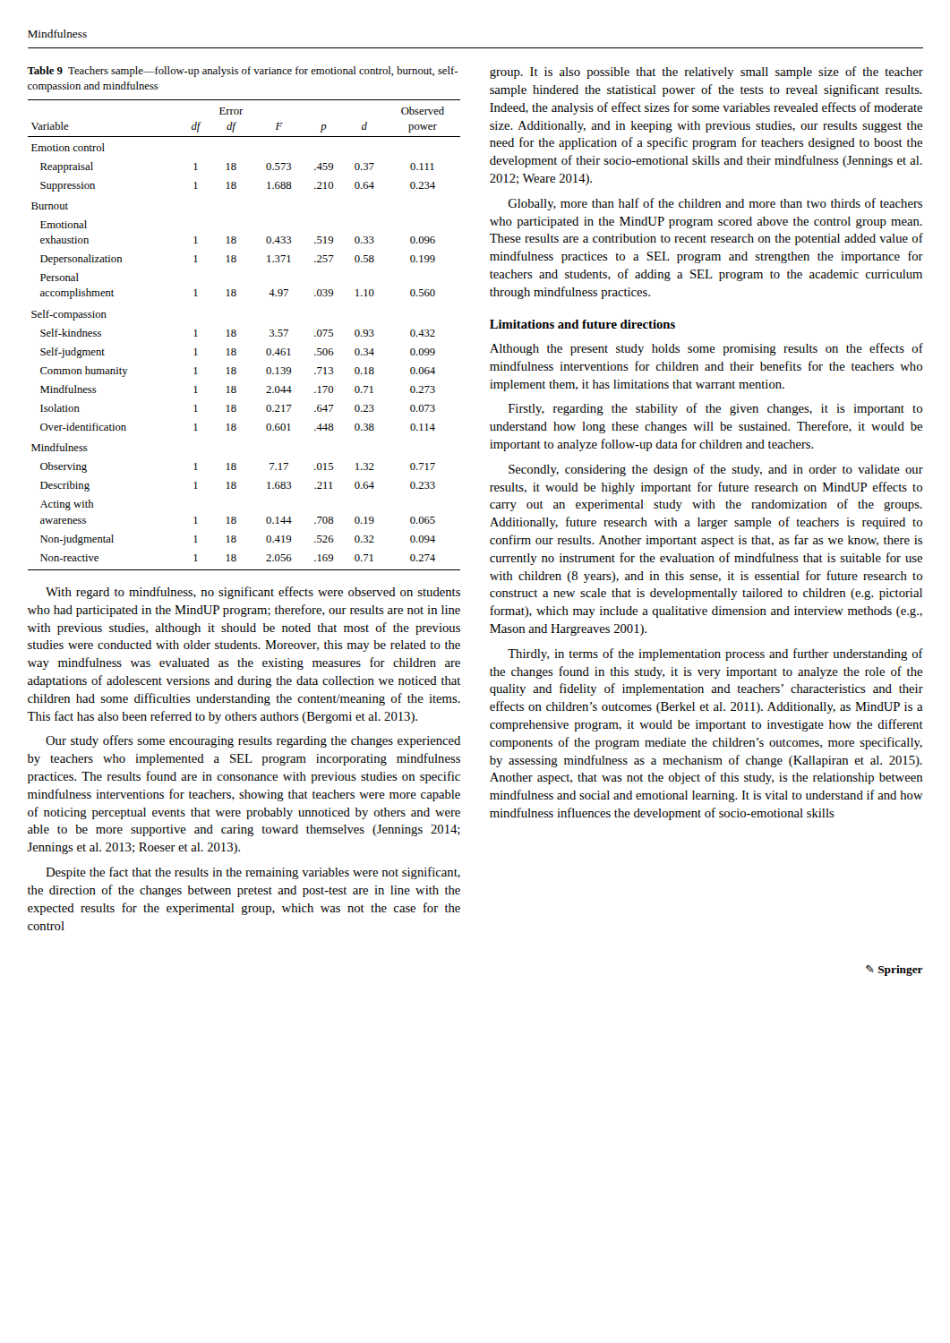Mindfulness
Table 9 Teachers sample—follow-up analysis of variance for emotional control, burnout, self-compassion and mindfulness
| Variable | df | Error df | F | p | d | Observed power |
| --- | --- | --- | --- | --- | --- | --- |
| Emotion control |
| Reappraisal | 1 | 18 | 0.573 | .459 | 0.37 | 0.111 |
| Suppression | 1 | 18 | 1.688 | .210 | 0.64 | 0.234 |
| Burnout |
| Emotional exhaustion | 1 | 18 | 0.433 | .519 | 0.33 | 0.096 |
| Depersonalization | 1 | 18 | 1.371 | .257 | 0.58 | 0.199 |
| Personal accomplishment | 1 | 18 | 4.97 | .039 | 1.10 | 0.560 |
| Self-compassion |
| Self-kindness | 1 | 18 | 3.57 | .075 | 0.93 | 0.432 |
| Self-judgment | 1 | 18 | 0.461 | .506 | 0.34 | 0.099 |
| Common humanity | 1 | 18 | 0.139 | .713 | 0.18 | 0.064 |
| Mindfulness | 1 | 18 | 2.044 | .170 | 0.71 | 0.273 |
| Isolation | 1 | 18 | 0.217 | .647 | 0.23 | 0.073 |
| Over-identification | 1 | 18 | 0.601 | .448 | 0.38 | 0.114 |
| Mindfulness |
| Observing | 1 | 18 | 7.17 | .015 | 1.32 | 0.717 |
| Describing | 1 | 18 | 1.683 | .211 | 0.64 | 0.233 |
| Acting with awareness | 1 | 18 | 0.144 | .708 | 0.19 | 0.065 |
| Non-judgmental | 1 | 18 | 0.419 | .526 | 0.32 | 0.094 |
| Non-reactive | 1 | 18 | 2.056 | .169 | 0.71 | 0.274 |
With regard to mindfulness, no significant effects were observed on students who had participated in the MindUP program; therefore, our results are not in line with previous studies, although it should be noted that most of the previous studies were conducted with older students. Moreover, this may be related to the way mindfulness was evaluated as the existing measures for children are adaptations of adolescent versions and during the data collection we noticed that children had some difficulties understanding the content/meaning of the items. This fact has also been referred to by others authors (Bergomi et al. 2013).
Our study offers some encouraging results regarding the changes experienced by teachers who implemented a SEL program incorporating mindfulness practices. The results found are in consonance with previous studies on specific mindfulness interventions for teachers, showing that teachers were more capable of noticing perceptual events that were probably unnoticed by others and were able to be more supportive and caring toward themselves (Jennings 2014; Jennings et al. 2013; Roeser et al. 2013).
Despite the fact that the results in the remaining variables were not significant, the direction of the changes between pretest and post-test are in line with the expected results for the experimental group, which was not the case for the control
group. It is also possible that the relatively small sample size of the teacher sample hindered the statistical power of the tests to reveal significant results. Indeed, the analysis of effect sizes for some variables revealed effects of moderate size. Additionally, and in keeping with previous studies, our results suggest the need for the application of a specific program for teachers designed to boost the development of their socio-emotional skills and their mindfulness (Jennings et al. 2012; Weare 2014).
Globally, more than half of the children and more than two thirds of teachers who participated in the MindUP program scored above the control group mean. These results are a contribution to recent research on the potential added value of mindfulness practices to a SEL program and strengthen the importance for teachers and students, of adding a SEL program to the academic curriculum through mindfulness practices.
Limitations and future directions
Although the present study holds some promising results on the effects of mindfulness interventions for children and their benefits for the teachers who implement them, it has limitations that warrant mention.
Firstly, regarding the stability of the given changes, it is important to understand how long these changes will be sustained. Therefore, it would be important to analyze follow-up data for children and teachers.
Secondly, considering the design of the study, and in order to validate our results, it would be highly important for future research on MindUP effects to carry out an experimental study with the randomization of the groups. Additionally, future research with a larger sample of teachers is required to confirm our results. Another important aspect is that, as far as we know, there is currently no instrument for the evaluation of mindfulness that is suitable for use with children (8 years), and in this sense, it is essential for future research to construct a new scale that is developmentally tailored to children (e.g. pictorial format), which may include a qualitative dimension and interview methods (e.g., Mason and Hargreaves 2001).
Thirdly, in terms of the implementation process and further understanding of the changes found in this study, it is very important to analyze the role of the quality and fidelity of implementation and teachers’ characteristics and their effects on children’s outcomes (Berkel et al. 2011). Additionally, as MindUP is a comprehensive program, it would be important to investigate how the different components of the program mediate the children’s outcomes, more specifically, by assessing mindfulness as a mechanism of change (Kallapiran et al. 2015). Another aspect, that was not the object of this study, is the relationship between mindfulness and social and emotional learning. It is vital to understand if and how mindfulness influences the development of socio-emotional skills
✎ Springer